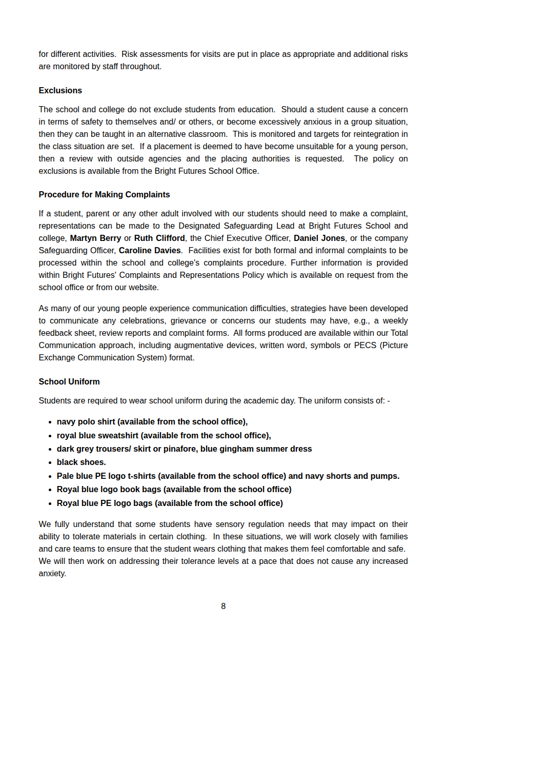for different activities. Risk assessments for visits are put in place as appropriate and additional risks are monitored by staff throughout.
Exclusions
The school and college do not exclude students from education. Should a student cause a concern in terms of safety to themselves and/ or others, or become excessively anxious in a group situation, then they can be taught in an alternative classroom. This is monitored and targets for reintegration in the class situation are set. If a placement is deemed to have become unsuitable for a young person, then a review with outside agencies and the placing authorities is requested. The policy on exclusions is available from the Bright Futures School Office.
Procedure for Making Complaints
If a student, parent or any other adult involved with our students should need to make a complaint, representations can be made to the Designated Safeguarding Lead at Bright Futures School and college, Martyn Berry or Ruth Clifford, the Chief Executive Officer, Daniel Jones, or the company Safeguarding Officer, Caroline Davies. Facilities exist for both formal and informal complaints to be processed within the school and college's complaints procedure. Further information is provided within Bright Futures' Complaints and Representations Policy which is available on request from the school office or from our website.
As many of our young people experience communication difficulties, strategies have been developed to communicate any celebrations, grievance or concerns our students may have, e.g., a weekly feedback sheet, review reports and complaint forms. All forms produced are available within our Total Communication approach, including augmentative devices, written word, symbols or PECS (Picture Exchange Communication System) format.
School Uniform
Students are required to wear school uniform during the academic day. The uniform consists of: -
navy polo shirt (available from the school office),
royal blue sweatshirt (available from the school office),
dark grey trousers/ skirt or pinafore, blue gingham summer dress
black shoes.
Pale blue PE logo t-shirts (available from the school office) and navy shorts and pumps.
Royal blue logo book bags (available from the school office)
Royal blue PE logo bags (available from the school office)
We fully understand that some students have sensory regulation needs that may impact on their ability to tolerate materials in certain clothing. In these situations, we will work closely with families and care teams to ensure that the student wears clothing that makes them feel comfortable and safe. We will then work on addressing their tolerance levels at a pace that does not cause any increased anxiety.
8